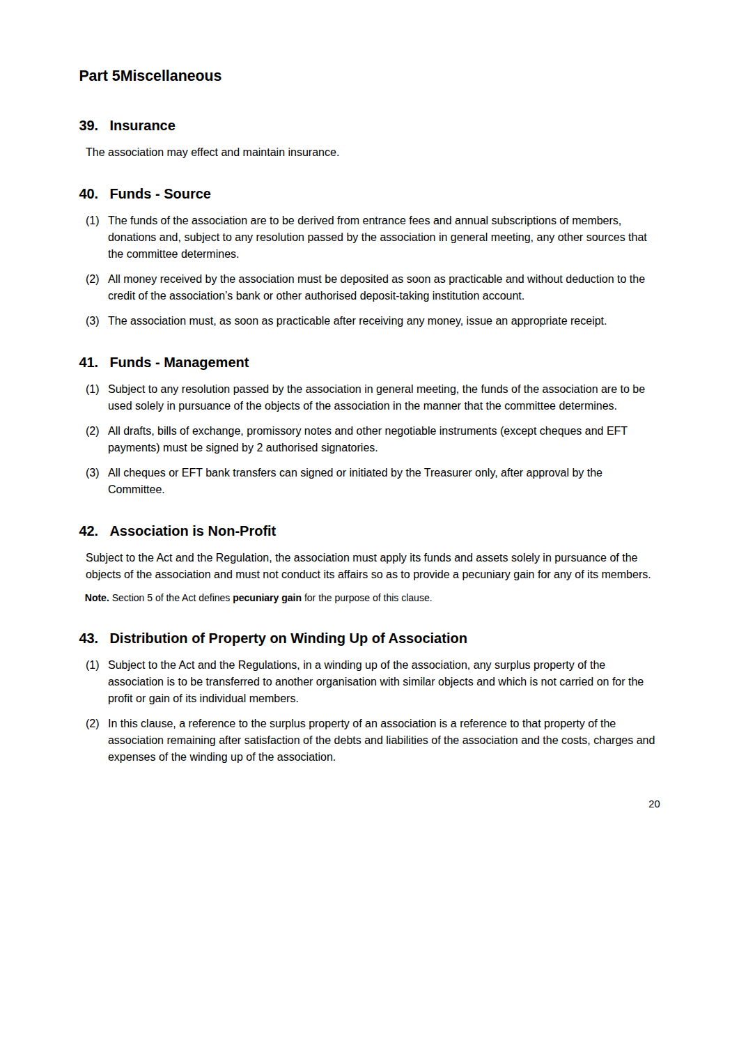Part 5 Miscellaneous
39. Insurance
The association may effect and maintain insurance.
40. Funds - Source
(1) The funds of the association are to be derived from entrance fees and annual subscriptions of members, donations and, subject to any resolution passed by the association in general meeting, any other sources that the committee determines.
(2) All money received by the association must be deposited as soon as practicable and without deduction to the credit of the association’s bank or other authorised deposit-taking institution account.
(3) The association must, as soon as practicable after receiving any money, issue an appropriate receipt.
41. Funds - Management
(1) Subject to any resolution passed by the association in general meeting, the funds of the association are to be used solely in pursuance of the objects of the association in the manner that the committee determines.
(2) All drafts, bills of exchange, promissory notes and other negotiable instruments (except cheques and EFT payments) must be signed by 2 authorised signatories.
(3) All cheques or EFT bank transfers can signed or initiated by the Treasurer only, after approval by the Committee.
42. Association is Non-Profit
Subject to the Act and the Regulation, the association must apply its funds and assets solely in pursuance of the objects of the association and must not conduct its affairs so as to provide a pecuniary gain for any of its members.
Note. Section 5 of the Act defines pecuniary gain for the purpose of this clause.
43. Distribution of Property on Winding Up of Association
(1) Subject to the Act and the Regulations, in a winding up of the association, any surplus property of the association is to be transferred to another organisation with similar objects and which is not carried on for the profit or gain of its individual members.
(2) In this clause, a reference to the surplus property of an association is a reference to that property of the association remaining after satisfaction of the debts and liabilities of the association and the costs, charges and expenses of the winding up of the association.
20